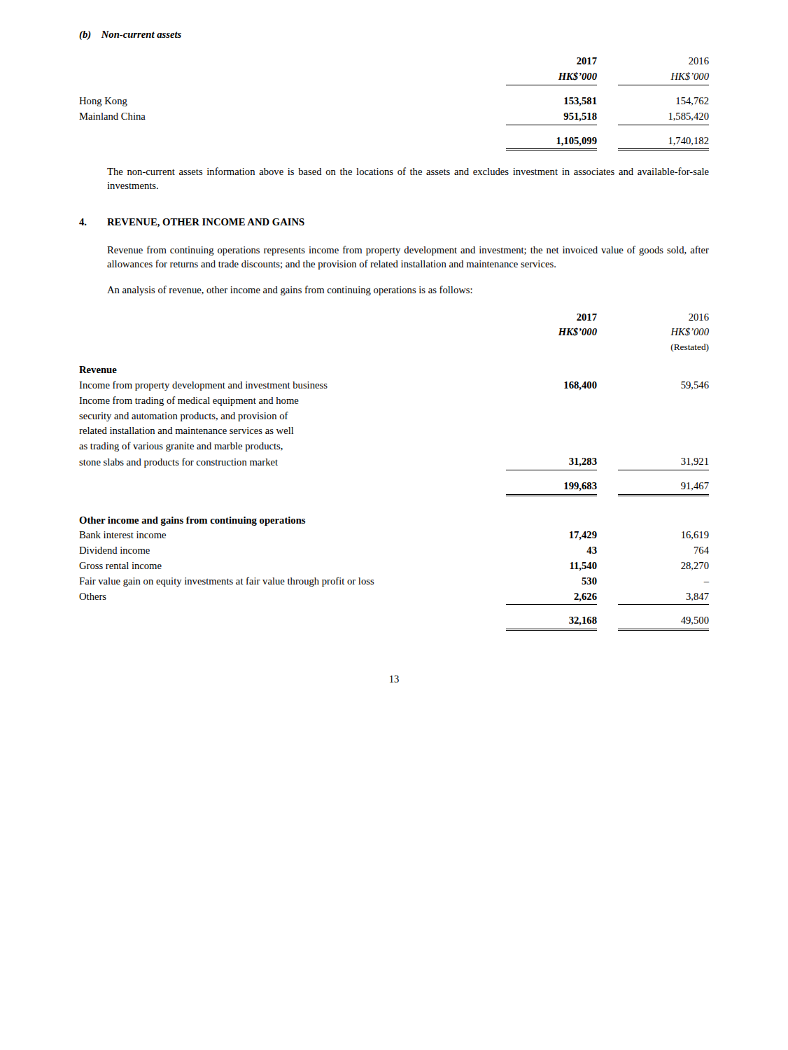(b) Non-current assets
| | | 2017 | | 2016 |
| | | HK$’000 | | HK$’000 |
| Hong Kong | | 153,581 | | 154,762 |
| Mainland China | | 951,518 | | 1,585,420 |
| | | 1,105,099 | | 1,740,182 |
The non-current assets information above is based on the locations of the assets and excludes investment in associates and available-for-sale investments.
4. Revenue, other income and gains
Revenue from continuing operations represents income from property development and investment; the net invoiced value of goods sold, after allowances for returns and trade discounts; and the provision of related installation and maintenance services.
An analysis of revenue, other income and gains from continuing operations is as follows:
| | | 2017 | | 2016 |
| | | HK$’000 | | HK$’000 |
| | | | | (Restated) |
| Revenue | | | | |
| Income from property development and investment business | | 168,400 | | 59,546 |
| Income from trading of medical equipment and home | | | | |
| security and automation products, and provision of | | | | |
| related installation and maintenance services as well | | | | |
| as trading of various granite and marble products, | | | | |
| stone slabs and products for construction market | | 31,283 | | 31,921 |
| | | 199,683 | | 91,467 |
| Other income and gains from continuing operations | | | | |
| Bank interest income | | 17,429 | | 16,619 |
| Dividend income | | 43 | | 764 |
| Gross rental income | | 11,540 | | 28,270 |
| Fair value gain on equity investments at fair value through profit or loss | | 530 | | – |
| Others | | 2,626 | | 3,847 |
| | | 32,168 | | 49,500 |
13